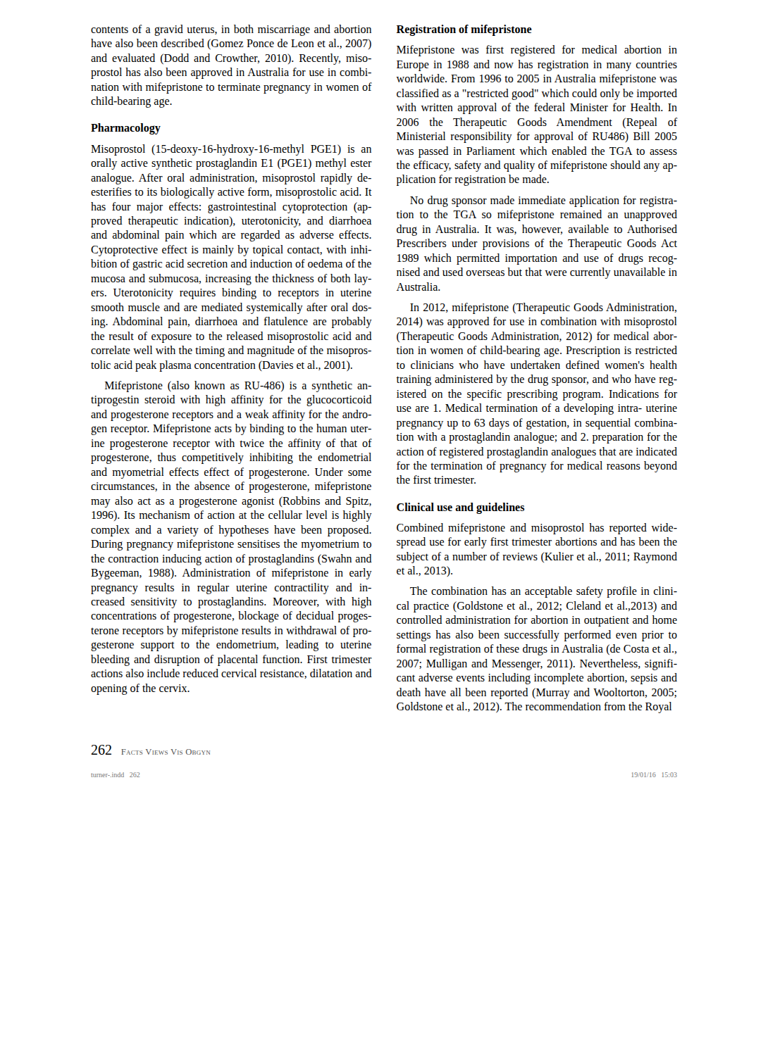contents of a gravid uterus, in both miscarriage and abortion have also been described (Gomez Ponce de Leon et al., 2007) and evaluated (Dodd and Crowther, 2010). Recently, misoprostol has also been approved in Australia for use in combination with mifepristone to terminate pregnancy in women of child-bearing age.
Pharmacology
Misoprostol (15-deoxy-16-hydroxy-16-methyl PGE1) is an orally active synthetic prostaglandin E1 (PGE1) methyl ester analogue. After oral administration, misoprostol rapidly de-esterifies to its biologically active form, misoprostolic acid. It has four major effects: gastrointestinal cytoprotection (approved therapeutic indication), uterotonicity, and diarrhoea and abdominal pain which are regarded as adverse effects. Cytoprotective effect is mainly by topical contact, with inhibition of gastric acid secretion and induction of oedema of the mucosa and submucosa, increasing the thickness of both layers. Uterotonicity requires binding to receptors in uterine smooth muscle and are mediated systemically after oral dosing. Abdominal pain, diarrhoea and flatulence are probably the result of exposure to the released misoprostolic acid and correlate well with the timing and magnitude of the misoprostolic acid peak plasma concentration (Davies et al., 2001).
Mifepristone (also known as RU-486) is a synthetic antiprogestin steroid with high affinity for the glucocorticoid and progesterone receptors and a weak affinity for the androgen receptor. Mifepristone acts by binding to the human uterine progesterone receptor with twice the affinity of that of progesterone, thus competitively inhibiting the endometrial and myometrial effects effect of progesterone. Under some circumstances, in the absence of progesterone, mifepristone may also act as a progesterone agonist (Robbins and Spitz, 1996). Its mechanism of action at the cellular level is highly complex and a variety of hypotheses have been proposed. During pregnancy mifepristone sensitises the myometrium to the contraction inducing action of prostaglandins (Swahn and Bygeeman, 1988). Administration of mifepristone in early pregnancy results in regular uterine contractility and increased sensitivity to prostaglandins. Moreover, with high concentrations of progesterone, blockage of decidual progesterone receptors by mifepristone results in withdrawal of progesterone support to the endometrium, leading to uterine bleeding and disruption of placental function. First trimester actions also include reduced cervical resistance, dilatation and opening of the cervix.
Registration of mifepristone
Mifepristone was first registered for medical abortion in Europe in 1988 and now has registration in many countries worldwide. From 1996 to 2005 in Australia mifepristone was classified as a "restricted good" which could only be imported with written approval of the federal Minister for Health. In 2006 the Therapeutic Goods Amendment (Repeal of Ministerial responsibility for approval of RU486) Bill 2005 was passed in Parliament which enabled the TGA to assess the efficacy, safety and quality of mifepristone should any application for registration be made.
No drug sponsor made immediate application for registration to the TGA so mifepristone remained an unapproved drug in Australia. It was, however, available to Authorised Prescribers under provisions of the Therapeutic Goods Act 1989 which permitted importation and use of drugs recognised and used overseas but that were currently unavailable in Australia.
In 2012, mifepristone (Therapeutic Goods Administration, 2014) was approved for use in combination with misoprostol (Therapeutic Goods Administration, 2012) for medical abortion in women of child-bearing age. Prescription is restricted to clinicians who have undertaken defined women's health training administered by the drug sponsor, and who have registered on the specific prescribing program. Indications for use are 1. Medical termination of a developing intra- uterine pregnancy up to 63 days of gestation, in sequential combination with a prostaglandin analogue; and 2. preparation for the action of registered prostaglandin analogues that are indicated for the termination of pregnancy for medical reasons beyond the first trimester.
Clinical use and guidelines
Combined mifepristone and misoprostol has reported widespread use for early first trimester abortions and has been the subject of a number of reviews (Kulier et al., 2011; Raymond et al., 2013).
The combination has an acceptable safety profile in clinical practice (Goldstone et al., 2012; Cleland et al.,2013) and controlled administration for abortion in outpatient and home settings has also been successfully performed even prior to formal registration of these drugs in Australia (de Costa et al., 2007; Mulligan and Messenger, 2011). Nevertheless, significant adverse events including incomplete abortion, sepsis and death have all been reported (Murray and Wooltorton, 2005; Goldstone et al., 2012). The recommendation from the Royal
262 Facts Views Vis Obgyn
turner-.indd 262 19/01/16 15:03